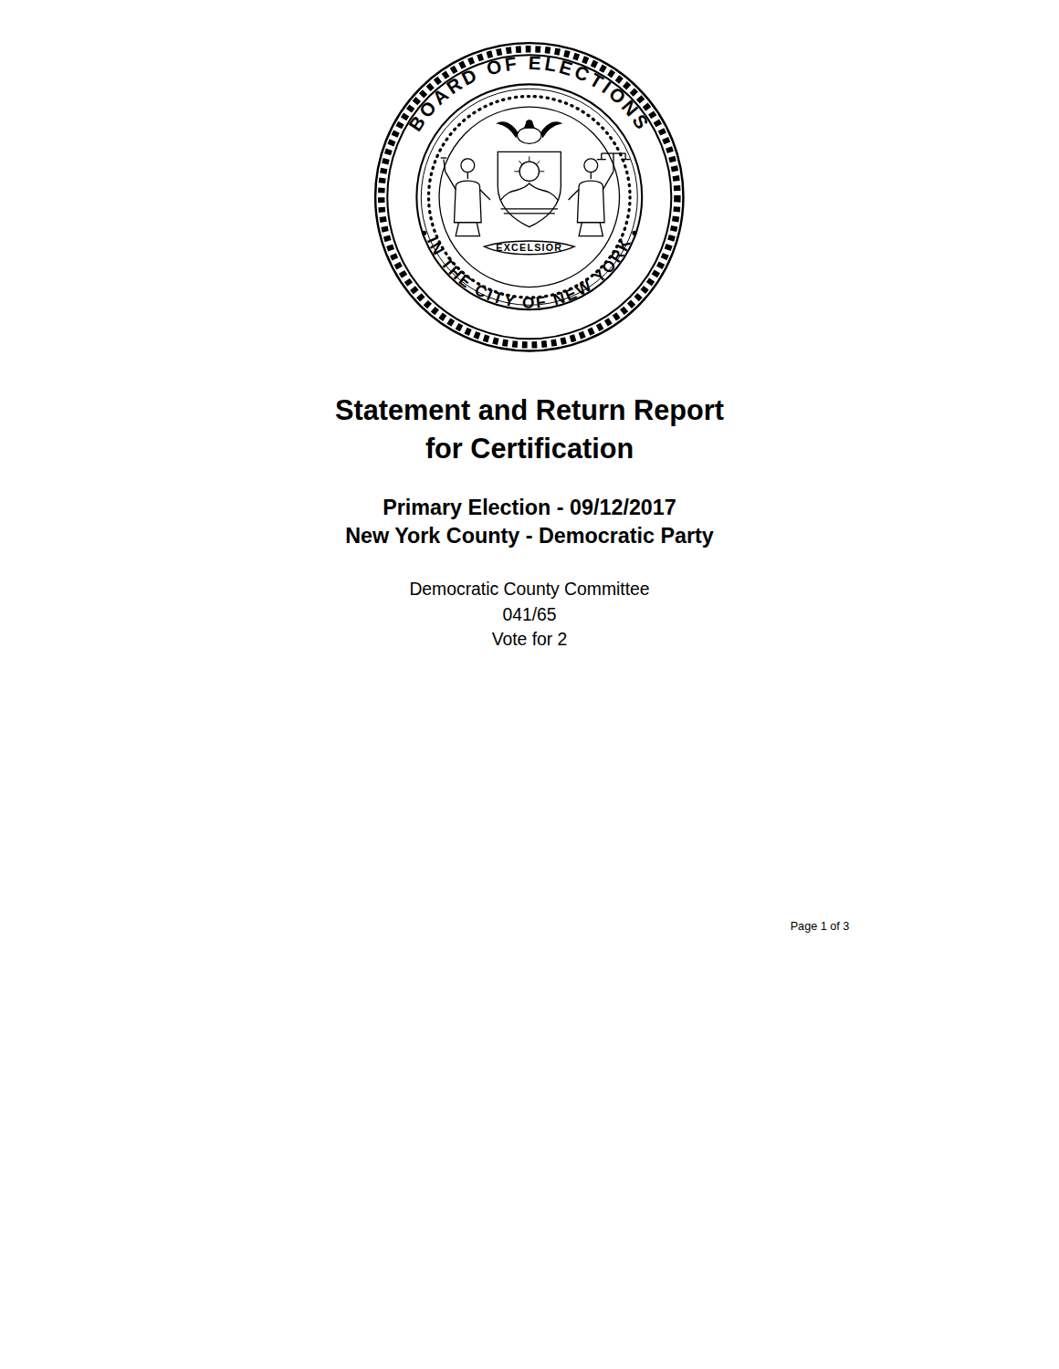BOARD OF ELECTIONS IN THE CITY OF NEW YORK EXCELSIOR
Statement and Return Report
for Certification
Primary Election - 09/12/2017
New York County - Democratic Party
Democratic County Committee
041/65
Vote for 2
Page 1 of 3